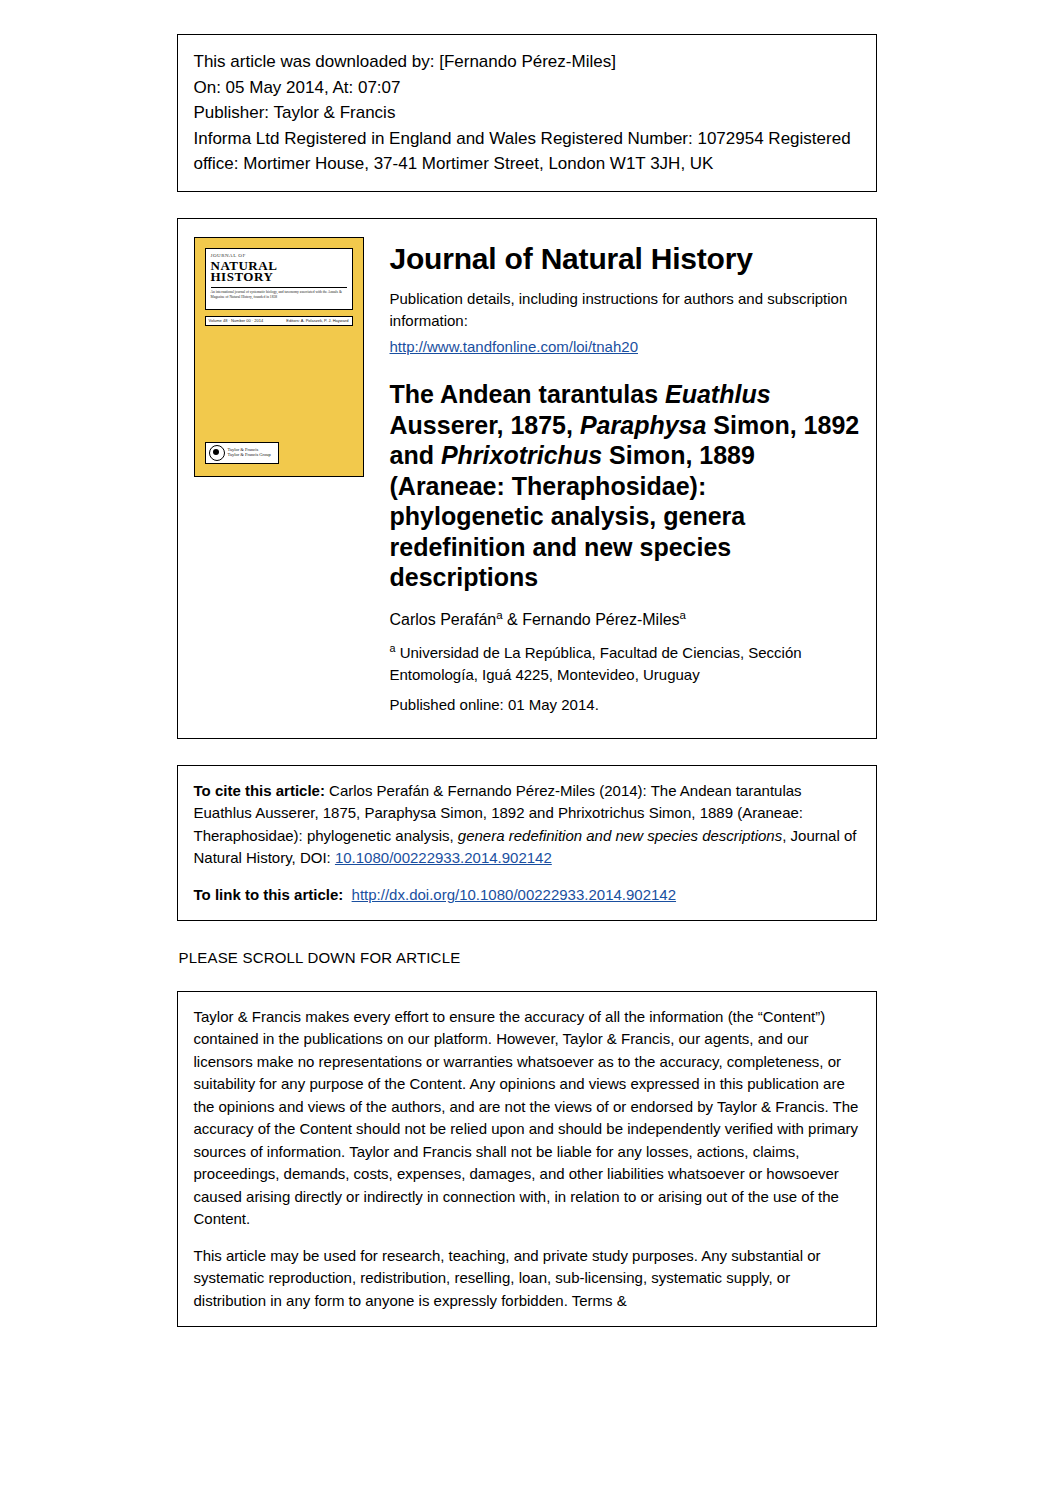This article was downloaded by: [Fernando Pérez-Miles]
On: 05 May 2014, At: 07:07
Publisher: Taylor & Francis
Informa Ltd Registered in England and Wales Registered Number: 1072954 Registered office: Mortimer House, 37-41 Mortimer Street, London W1T 3JH, UK
Journal of
NATURAL
HISTORY
An international journal of systematic biology, and taxonomy associated with the Annals & Magazine of Natural History, founded in 1838
Volume 48 · Number 00 · 2014 Editors: A. Polaszek, P. J. Hayward
Taylor & Francis
Taylor & Francis Group
Journal of Natural History
Publication details, including instructions for authors and subscription information:
http://www.tandfonline.com/loi/tnah20
The Andean tarantulas Euathlus Ausserer, 1875, Paraphysa Simon, 1892 and Phrixotrichus Simon, 1889 (Araneae: Theraphosidae): phylogenetic analysis, genera redefinition and new species descriptions
Carlos Perafána & Fernando Pérez-Milesa
a Universidad de La República, Facultad de Ciencias, Sección Entomología, Iguá 4225, Montevideo, Uruguay
Published online: 01 May 2014.
To cite this article: Carlos Perafán & Fernando Pérez-Miles (2014): The Andean tarantulas Euathlus Ausserer, 1875, Paraphysa Simon, 1892 and Phrixotrichus Simon, 1889 (Araneae: Theraphosidae): phylogenetic analysis, genera redefinition and new species descriptions, Journal of Natural History, DOI: 10.1080/00222933.2014.902142
To link to this article: http://dx.doi.org/10.1080/00222933.2014.902142
PLEASE SCROLL DOWN FOR ARTICLE
Taylor & Francis makes every effort to ensure the accuracy of all the information (the “Content”) contained in the publications on our platform. However, Taylor & Francis, our agents, and our licensors make no representations or warranties whatsoever as to the accuracy, completeness, or suitability for any purpose of the Content. Any opinions and views expressed in this publication are the opinions and views of the authors, and are not the views of or endorsed by Taylor & Francis. The accuracy of the Content should not be relied upon and should be independently verified with primary sources of information. Taylor and Francis shall not be liable for any losses, actions, claims, proceedings, demands, costs, expenses, damages, and other liabilities whatsoever or howsoever caused arising directly or indirectly in connection with, in relation to or arising out of the use of the Content.
This article may be used for research, teaching, and private study purposes. Any substantial or systematic reproduction, redistribution, reselling, loan, sub-licensing, systematic supply, or distribution in any form to anyone is expressly forbidden. Terms &